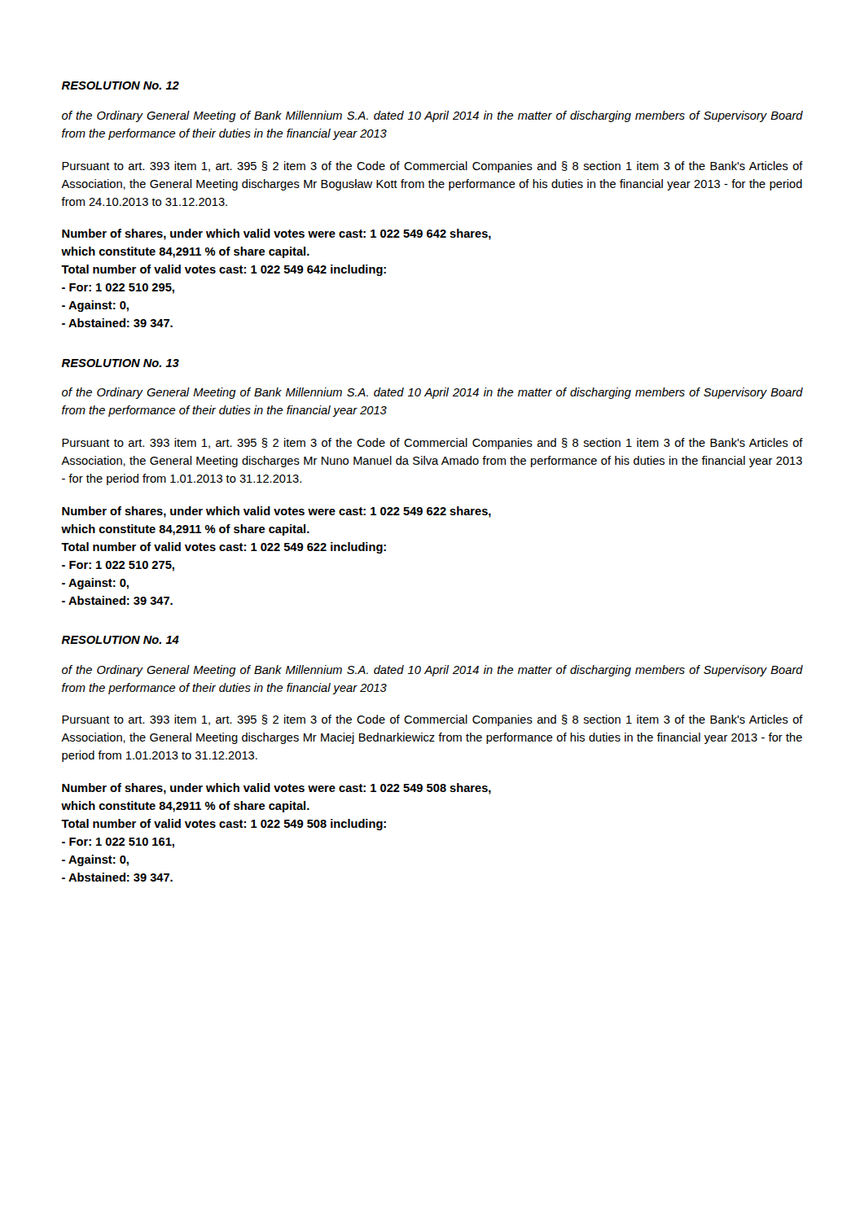RESOLUTION No. 12
of the Ordinary General Meeting of Bank Millennium S.A. dated 10 April 2014 in the matter of discharging members of Supervisory Board from the performance of their duties in the financial year 2013
Pursuant to art. 393 item 1, art. 395 § 2 item 3 of the Code of Commercial Companies and § 8 section 1 item 3 of the Bank's Articles of Association, the General Meeting discharges Mr Bogusław Kott from the performance of his duties in the financial year 2013 - for the period from 24.10.2013 to 31.12.2013.
Number of shares, under which valid votes were cast: 1 022 549 642 shares, which constitute 84,2911 % of share capital. Total number of valid votes cast: 1 022 549 642 including: - For: 1 022 510 295, - Against: 0, - Abstained: 39 347.
RESOLUTION No. 13
of the Ordinary General Meeting of Bank Millennium S.A. dated 10 April 2014 in the matter of discharging members of Supervisory Board from the performance of their duties in the financial year 2013
Pursuant to art. 393 item 1, art. 395 § 2 item 3 of the Code of Commercial Companies and § 8 section 1 item 3 of the Bank's Articles of Association, the General Meeting discharges Mr Nuno Manuel da Silva Amado from the performance of his duties in the financial year 2013 - for the period from 1.01.2013 to 31.12.2013.
Number of shares, under which valid votes were cast: 1 022 549 622 shares, which constitute 84,2911 % of share capital. Total number of valid votes cast: 1 022 549 622 including: - For: 1 022 510 275, - Against: 0, - Abstained: 39 347.
RESOLUTION No. 14
of the Ordinary General Meeting of Bank Millennium S.A. dated 10 April 2014 in the matter of discharging members of Supervisory Board from the performance of their duties in the financial year 2013
Pursuant to art. 393 item 1, art. 395 § 2 item 3 of the Code of Commercial Companies and § 8 section 1 item 3 of the Bank's Articles of Association, the General Meeting discharges Mr Maciej Bednarkiewicz from the performance of his duties in the financial year 2013 - for the period from 1.01.2013 to 31.12.2013.
Number of shares, under which valid votes were cast: 1 022 549 508 shares, which constitute 84,2911 % of share capital. Total number of valid votes cast: 1 022 549 508 including: - For: 1 022 510 161, - Against: 0, - Abstained: 39 347.